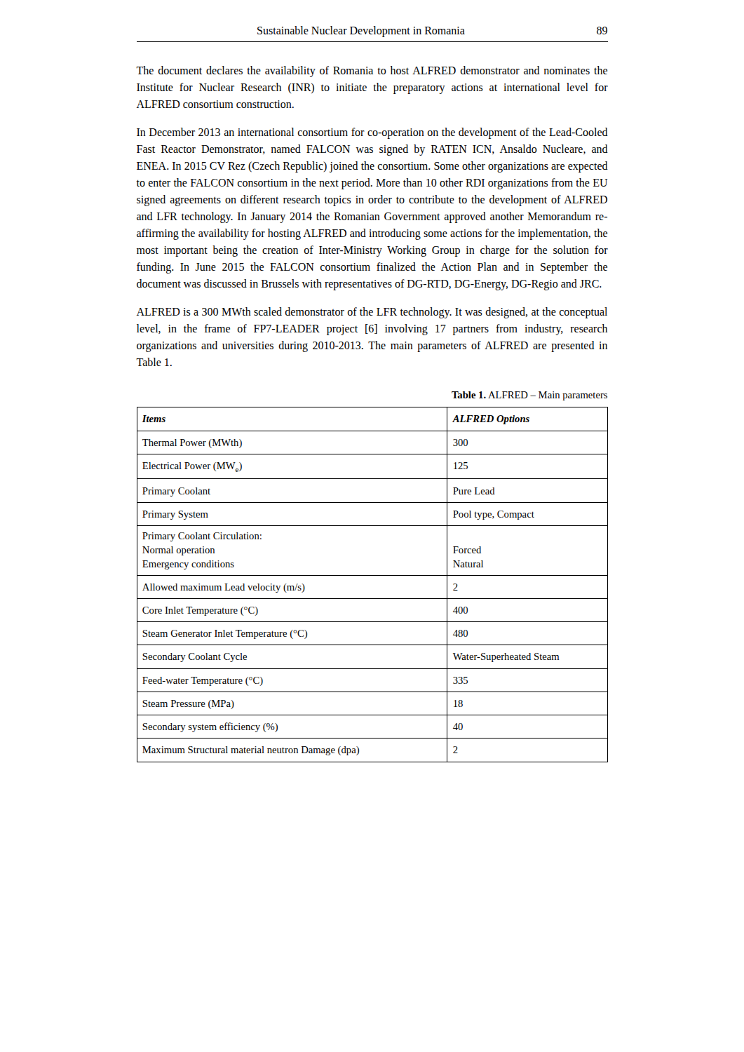Sustainable Nuclear Development in Romania
89
The document declares the availability of Romania to host ALFRED demonstrator and nominates the Institute for Nuclear Research (INR) to initiate the preparatory actions at international level for ALFRED consortium construction.
In December 2013 an international consortium for co-operation on the development of the Lead-Cooled Fast Reactor Demonstrator, named FALCON was signed by RATEN ICN, Ansaldo Nucleare, and ENEA. In 2015 CV Rez (Czech Republic) joined the consortium. Some other organizations are expected to enter the FALCON consortium in the next period. More than 10 other RDI organizations from the EU signed agreements on different research topics in order to contribute to the development of ALFRED and LFR technology. In January 2014 the Romanian Government approved another Memorandum re-affirming the availability for hosting ALFRED and introducing some actions for the implementation, the most important being the creation of Inter-Ministry Working Group in charge for the solution for funding. In June 2015 the FALCON consortium finalized the Action Plan and in September the document was discussed in Brussels with representatives of DG-RTD, DG-Energy, DG-Regio and JRC.
ALFRED is a 300 MWth scaled demonstrator of the LFR technology. It was designed, at the conceptual level, in the frame of FP7-LEADER project [6] involving 17 partners from industry, research organizations and universities during 2010-2013. The main parameters of ALFRED are presented in Table 1.
Table 1. ALFRED – Main parameters
| Items | ALFRED Options |
| --- | --- |
| Thermal Power (MWth) | 300 |
| Electrical Power (MW e ) | 125 |
| Primary Coolant | Pure Lead |
| Primary System | Pool type, Compact |
| Primary Coolant Circulation: Normal operation Emergency conditions | Forced Natural |
| Allowed maximum Lead velocity (m/s) | 2 |
| Core Inlet Temperature (°C) | 400 |
| Steam Generator Inlet Temperature (°C) | 480 |
| Secondary Coolant Cycle | Water-Superheated Steam |
| Feed-water Temperature (°C) | 335 |
| Steam Pressure (MPa) | 18 |
| Secondary system efficiency (%) | 40 |
| Maximum Structural material neutron Damage (dpa) | 2 |